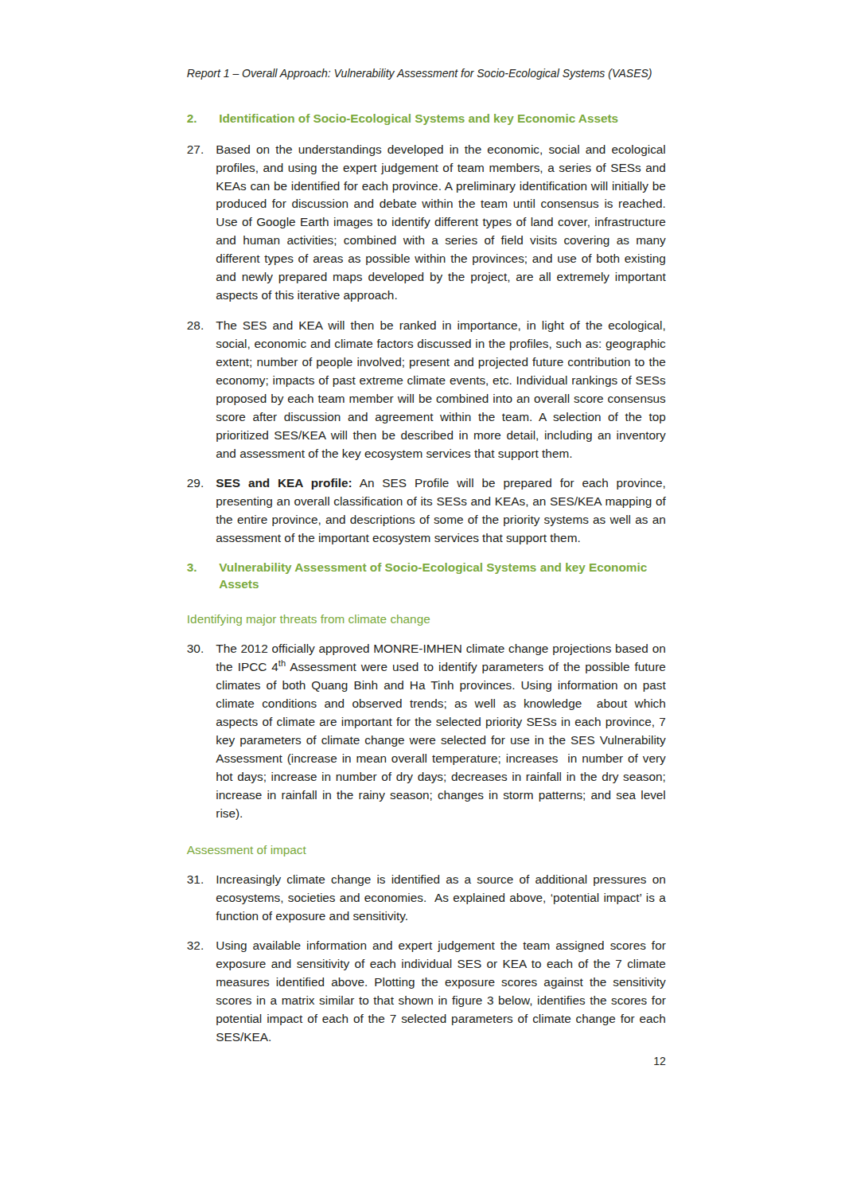Report 1 – Overall Approach: Vulnerability Assessment for Socio-Ecological Systems (VASES)
2. Identification of Socio-Ecological Systems and key Economic Assets
27. Based on the understandings developed in the economic, social and ecological profiles, and using the expert judgement of team members, a series of SESs and KEAs can be identified for each province. A preliminary identification will initially be produced for discussion and debate within the team until consensus is reached. Use of Google Earth images to identify different types of land cover, infrastructure and human activities; combined with a series of field visits covering as many different types of areas as possible within the provinces; and use of both existing and newly prepared maps developed by the project, are all extremely important aspects of this iterative approach.
28. The SES and KEA will then be ranked in importance, in light of the ecological, social, economic and climate factors discussed in the profiles, such as: geographic extent; number of people involved; present and projected future contribution to the economy; impacts of past extreme climate events, etc. Individual rankings of SESs proposed by each team member will be combined into an overall score consensus score after discussion and agreement within the team. A selection of the top prioritized SES/KEA will then be described in more detail, including an inventory and assessment of the key ecosystem services that support them.
29. SES and KEA profile: An SES Profile will be prepared for each province, presenting an overall classification of its SESs and KEAs, an SES/KEA mapping of the entire province, and descriptions of some of the priority systems as well as an assessment of the important ecosystem services that support them.
3. Vulnerability Assessment of Socio-Ecological Systems and key Economic Assets
Identifying major threats from climate change
30. The 2012 officially approved MONRE-IMHEN climate change projections based on the IPCC 4th Assessment were used to identify parameters of the possible future climates of both Quang Binh and Ha Tinh provinces. Using information on past climate conditions and observed trends; as well as knowledge about which aspects of climate are important for the selected priority SESs in each province, 7 key parameters of climate change were selected for use in the SES Vulnerability Assessment (increase in mean overall temperature; increases in number of very hot days; increase in number of dry days; decreases in rainfall in the dry season; increase in rainfall in the rainy season; changes in storm patterns; and sea level rise).
Assessment of impact
31. Increasingly climate change is identified as a source of additional pressures on ecosystems, societies and economies. As explained above, ‘potential impact’ is a function of exposure and sensitivity.
32. Using available information and expert judgement the team assigned scores for exposure and sensitivity of each individual SES or KEA to each of the 7 climate measures identified above. Plotting the exposure scores against the sensitivity scores in a matrix similar to that shown in figure 3 below, identifies the scores for potential impact of each of the 7 selected parameters of climate change for each SES/KEA.
12